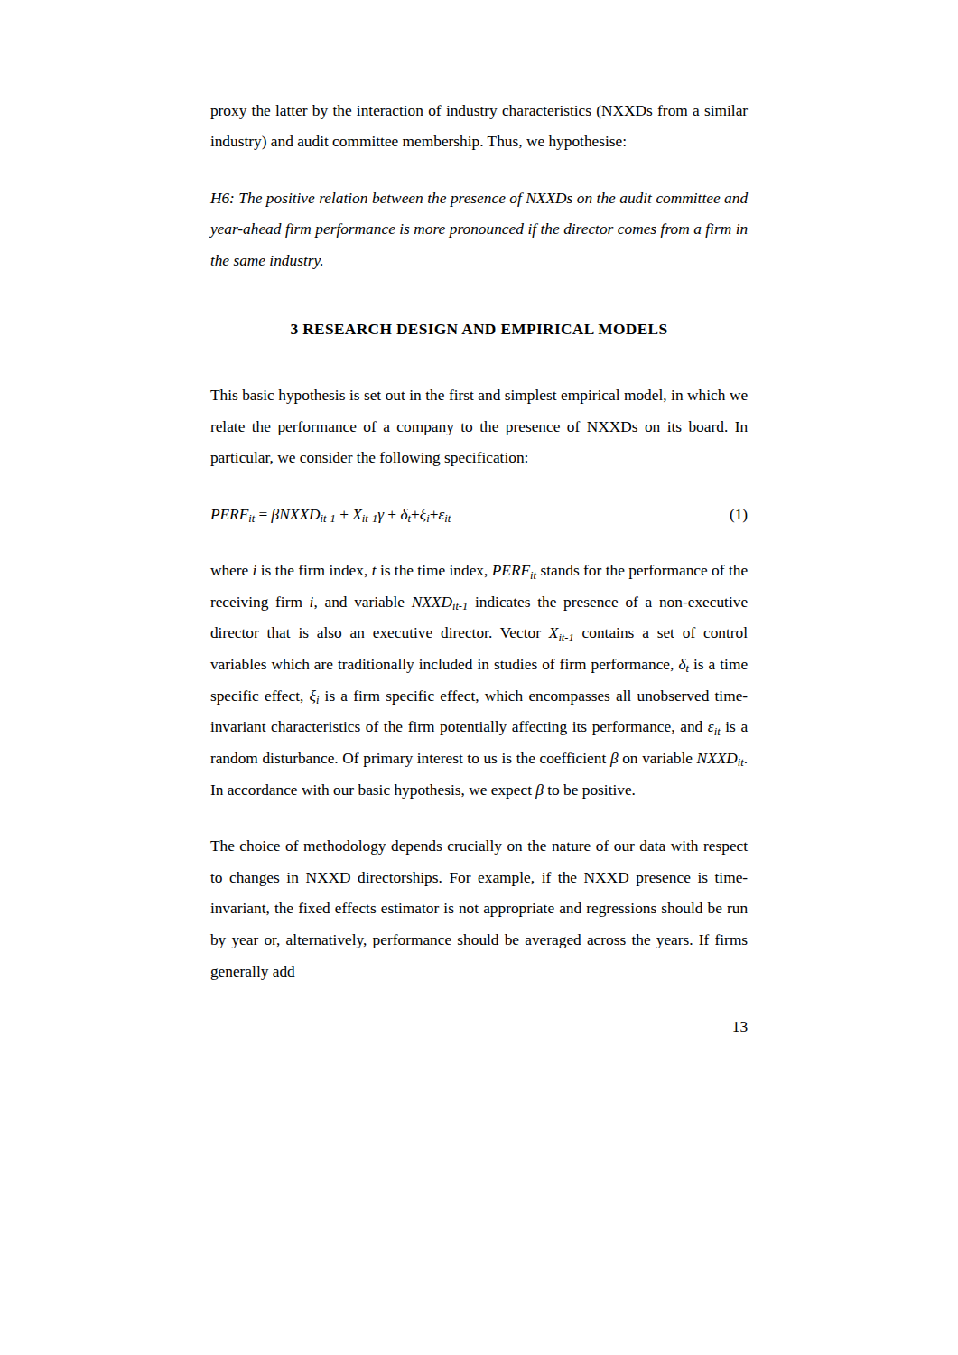proxy the latter by the interaction of industry characteristics (NXXDs from a similar industry) and audit committee membership. Thus, we hypothesise:
H6: The positive relation between the presence of NXXDs on the audit committee and year-ahead firm performance is more pronounced if the director comes from a firm in the same industry.
3 RESEARCH DESIGN AND EMPIRICAL MODELS
This basic hypothesis is set out in the first and simplest empirical model, in which we relate the performance of a company to the presence of NXXDs on its board. In particular, we consider the following specification:
(1) PERFit = βNXXDit-1 + Xit-1γ + δt+ξi+εit
where i is the firm index, t is the time index, PERFit stands for the performance of the receiving firm i, and variable NXXDit-1 indicates the presence of a non-executive director that is also an executive director. Vector Xit-1 contains a set of control variables which are traditionally included in studies of firm performance, δt is a time specific effect, ξi is a firm specific effect, which encompasses all unobserved time-invariant characteristics of the firm potentially affecting its performance, and εit is a random disturbance. Of primary interest to us is the coefficient β on variable NXXDit. In accordance with our basic hypothesis, we expect β to be positive.
The choice of methodology depends crucially on the nature of our data with respect to changes in NXXD directorships. For example, if the NXXD presence is time-invariant, the fixed effects estimator is not appropriate and regressions should be run by year or, alternatively, performance should be averaged across the years. If firms generally add
13